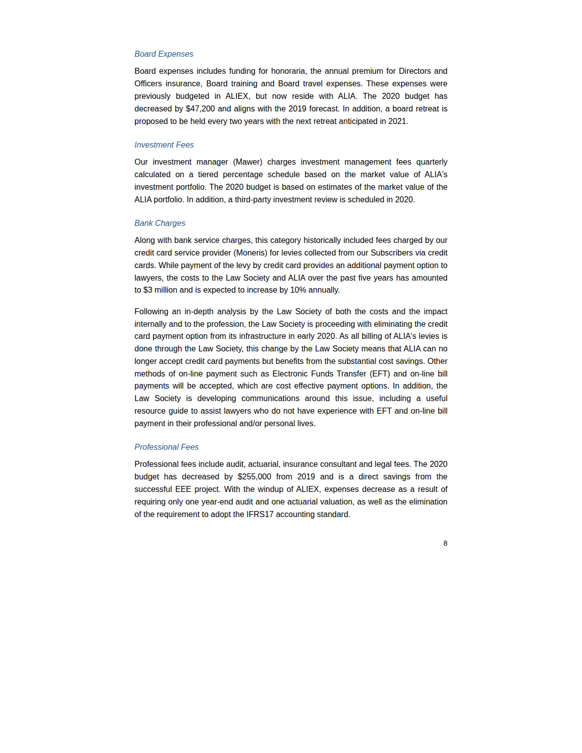Board Expenses
Board expenses includes funding for honoraria, the annual premium for Directors and Officers insurance, Board training and Board travel expenses. These expenses were previously budgeted in ALIEX, but now reside with ALIA. The 2020 budget has decreased by $47,200 and aligns with the 2019 forecast. In addition, a board retreat is proposed to be held every two years with the next retreat anticipated in 2021.
Investment Fees
Our investment manager (Mawer) charges investment management fees quarterly calculated on a tiered percentage schedule based on the market value of ALIA's investment portfolio. The 2020 budget is based on estimates of the market value of the ALIA portfolio. In addition, a third-party investment review is scheduled in 2020.
Bank Charges
Along with bank service charges, this category historically included fees charged by our credit card service provider (Moneris) for levies collected from our Subscribers via credit cards. While payment of the levy by credit card provides an additional payment option to lawyers, the costs to the Law Society and ALIA over the past five years has amounted to $3 million and is expected to increase by 10% annually.
Following an in-depth analysis by the Law Society of both the costs and the impact internally and to the profession, the Law Society is proceeding with eliminating the credit card payment option from its infrastructure in early 2020. As all billing of ALIA's levies is done through the Law Society, this change by the Law Society means that ALIA can no longer accept credit card payments but benefits from the substantial cost savings. Other methods of on-line payment such as Electronic Funds Transfer (EFT) and on-line bill payments will be accepted, which are cost effective payment options. In addition, the Law Society is developing communications around this issue, including a useful resource guide to assist lawyers who do not have experience with EFT and on-line bill payment in their professional and/or personal lives.
Professional Fees
Professional fees include audit, actuarial, insurance consultant and legal fees. The 2020 budget has decreased by $255,000 from 2019 and is a direct savings from the successful EEE project. With the windup of ALIEX, expenses decrease as a result of requiring only one year-end audit and one actuarial valuation, as well as the elimination of the requirement to adopt the IFRS17 accounting standard.
8